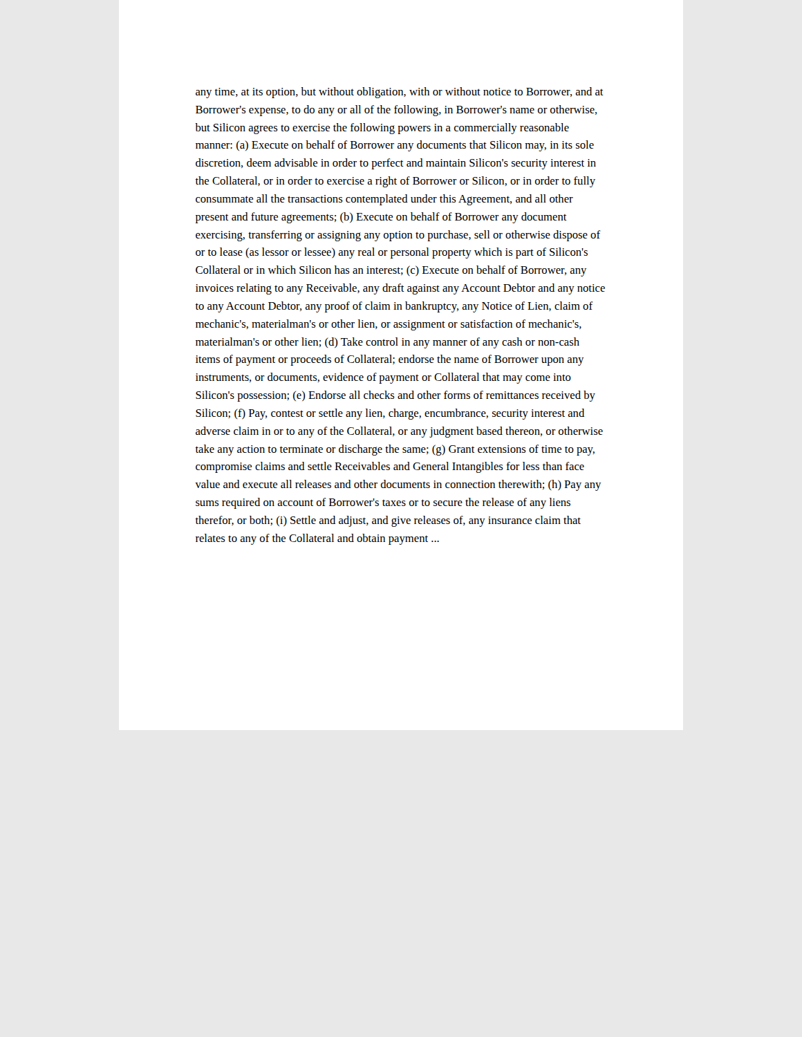any time, at its option, but without obligation, with or without notice to Borrower, and at Borrower's expense, to do any or all of the following, in Borrower's name or otherwise, but Silicon agrees to exercise the following powers in a commercially reasonable manner: (a) Execute on behalf of Borrower any documents that Silicon may, in its sole discretion, deem advisable in order to perfect and maintain Silicon's security interest in the Collateral, or in order to exercise a right of Borrower or Silicon, or in order to fully consummate all the transactions contemplated under this Agreement, and all other present and future agreements; (b) Execute on behalf of Borrower any document exercising, transferring or assigning any option to purchase, sell or otherwise dispose of or to lease (as lessor or lessee) any real or personal property which is part of Silicon's Collateral or in which Silicon has an interest; (c) Execute on behalf of Borrower, any invoices relating to any Receivable, any draft against any Account Debtor and any notice to any Account Debtor, any proof of claim in bankruptcy, any Notice of Lien, claim of mechanic's, materialman's or other lien, or assignment or satisfaction of mechanic's, materialman's or other lien; (d) Take control in any manner of any cash or non-cash items of payment or proceeds of Collateral; endorse the name of Borrower upon any instruments, or documents, evidence of payment or Collateral that may come into Silicon's possession; (e) Endorse all checks and other forms of remittances received by Silicon; (f) Pay, contest or settle any lien, charge, encumbrance, security interest and adverse claim in or to any of the Collateral, or any judgment based thereon, or otherwise take any action to terminate or discharge the same; (g) Grant extensions of time to pay, compromise claims and settle Receivables and General Intangibles for less than face value and execute all releases and other documents in connection therewith; (h) Pay any sums required on account of Borrower's taxes or to secure the release of any liens therefor, or both; (i) Settle and adjust, and give releases of, any insurance claim that relates to any of the Collateral and obtain payment ...